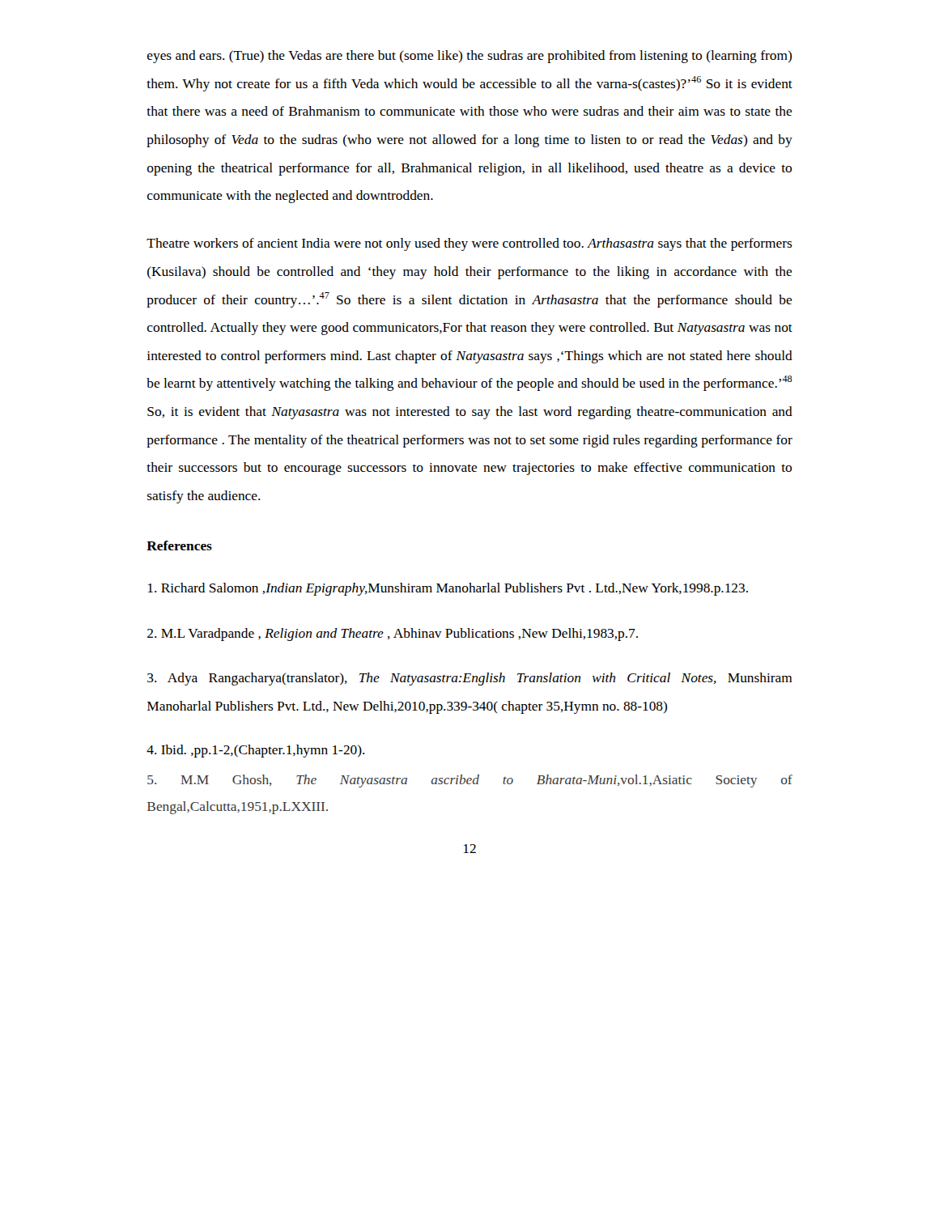eyes and ears. (True) the Vedas are there but (some like) the sudras are prohibited from listening to (learning from) them. Why not create for us a fifth Veda which would be accessible to all the varna-s(castes)?’46 So it is evident that there was a need of Brahmanism to communicate with those who were sudras and their aim was to state the philosophy of Veda to the sudras (who were not allowed for a long time to listen to or read the Vedas) and by opening the theatrical performance for all, Brahmanical religion, in all likelihood, used theatre as a device to communicate with the neglected and downtrodden.
Theatre workers of ancient India were not only used they were controlled too. Arthasastra says that the performers (Kusilava) should be controlled and ‘they may hold their performance to the liking in accordance with the producer of their country…’.47 So there is a silent dictation in Arthasastra that the performance should be controlled. Actually they were good communicators,For that reason they were controlled. But Natyasastra was not interested to control performers mind. Last chapter of Natyasastra says ,‘Things which are not stated here should be learnt by attentively watching the talking and behaviour of the people and should be used in the performance.’48 So, it is evident that Natyasastra was not interested to say the last word regarding theatre-communication and performance . The mentality of the theatrical performers was not to set some rigid rules regarding performance for their successors but to encourage successors to innovate new trajectories to make effective communication to satisfy the audience.
References
1. Richard Salomon ,Indian Epigraphy, Munshiram Manoharlal Publishers Pvt . Ltd.,New York,1998.p.123.
2. M.L Varadpande , Religion and Theatre , Abhinav Publications ,New Delhi,1983,p.7.
3. Adya Rangacharya(translator), The Natyasastra:English Translation with Critical Notes, Munshiram Manoharlal Publishers Pvt. Ltd., New Delhi,2010,pp.339-340( chapter 35,Hymn no. 88-108)
4. Ibid. ,pp.1-2,(Chapter.1,hymn 1-20).
5. M.M Ghosh, The Natyasastra ascribed to Bharata-Muni, vol.1,Asiatic Society of Bengal,Calcutta,1951,p.LXXIII.
12